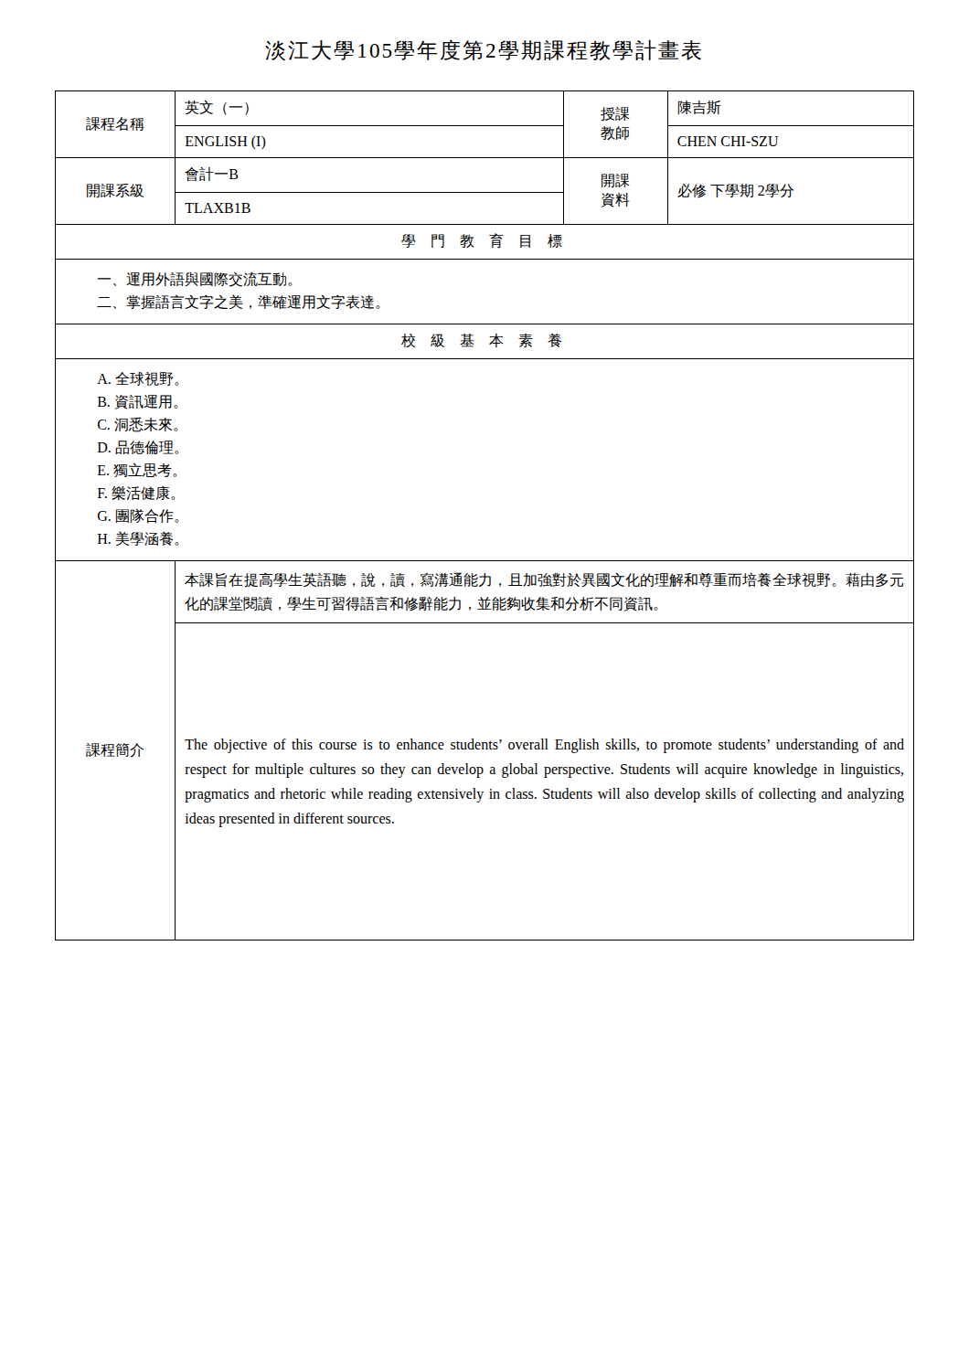淡江大學105學年度第2學期課程教學計畫表
| 課程名稱 | 英文（一） | 授課 教師 | 陳吉斯 |
| ENGLISH (I) | CHEN CHI-SZU |
| 開課系級 | 會計一B | 開課 資料 | 必修 下學期 2學分 |
| TLAXB1B |
| 學 門 教 育 目 標 |
| 一、運用外語與國際交流互動。 二、掌握語言文字之美，準確運用文字表達。 |
| 校 級 基 本 素 養 |
| A. 全球視野。 B. 資訊運用。 C. 洞悉未來。 D. 品德倫理。 E. 獨立思考。 F. 樂活健康。 G. 團隊合作。 H. 美學涵養。 |
| 課程簡介 | 本課旨在提高學生英語聽，說，讀，寫溝通能力，且加強對於異國文化的理解和尊重而培養全球視野。藉由多元化的課堂閱讀，學生可習得語言和修辭能力，並能夠收集和分析不同資訊。 |
| The objective of this course is to enhance students’ overall English skills, to promote students’ understanding of and respect for multiple cultures so they can develop a global perspective. Students will acquire knowledge in linguistics, pragmatics and rhetoric while reading extensively in class. Students will also develop skills of collecting and analyzing ideas presented in different sources. |